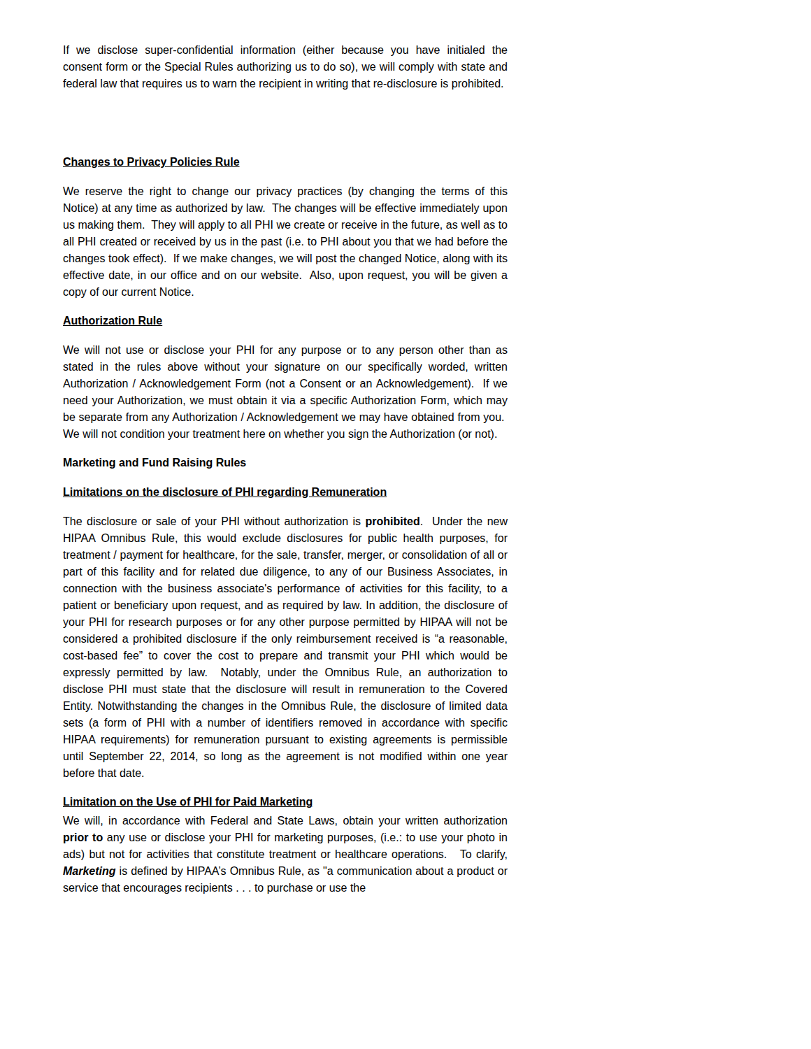If we disclose super-confidential information (either because you have initialed the consent form or the Special Rules authorizing us to do so), we will comply with state and federal law that requires us to warn the recipient in writing that re-disclosure is prohibited.
Changes to Privacy Policies Rule
We reserve the right to change our privacy practices (by changing the terms of this Notice) at any time as authorized by law. The changes will be effective immediately upon us making them. They will apply to all PHI we create or receive in the future, as well as to all PHI created or received by us in the past (i.e. to PHI about you that we had before the changes took effect). If we make changes, we will post the changed Notice, along with its effective date, in our office and on our website. Also, upon request, you will be given a copy of our current Notice.
Authorization Rule
We will not use or disclose your PHI for any purpose or to any person other than as stated in the rules above without your signature on our specifically worded, written Authorization / Acknowledgement Form (not a Consent or an Acknowledgement). If we need your Authorization, we must obtain it via a specific Authorization Form, which may be separate from any Authorization / Acknowledgement we may have obtained from you. We will not condition your treatment here on whether you sign the Authorization (or not).
Marketing and Fund Raising Rules
Limitations on the disclosure of PHI regarding Remuneration
The disclosure or sale of your PHI without authorization is prohibited. Under the new HIPAA Omnibus Rule, this would exclude disclosures for public health purposes, for treatment / payment for healthcare, for the sale, transfer, merger, or consolidation of all or part of this facility and for related due diligence, to any of our Business Associates, in connection with the business associate's performance of activities for this facility, to a patient or beneficiary upon request, and as required by law. In addition, the disclosure of your PHI for research purposes or for any other purpose permitted by HIPAA will not be considered a prohibited disclosure if the only reimbursement received is “a reasonable, cost-based fee” to cover the cost to prepare and transmit your PHI which would be expressly permitted by law. Notably, under the Omnibus Rule, an authorization to disclose PHI must state that the disclosure will result in remuneration to the Covered Entity. Notwithstanding the changes in the Omnibus Rule, the disclosure of limited data sets (a form of PHI with a number of identifiers removed in accordance with specific HIPAA requirements) for remuneration pursuant to existing agreements is permissible until September 22, 2014, so long as the agreement is not modified within one year before that date.
Limitation on the Use of PHI for Paid Marketing
We will, in accordance with Federal and State Laws, obtain your written authorization prior to any use or disclose your PHI for marketing purposes, (i.e.: to use your photo in ads) but not for activities that constitute treatment or healthcare operations. To clarify, Marketing is defined by HIPAA’s Omnibus Rule, as "a communication about a product or service that encourages recipients . . . to purchase or use the